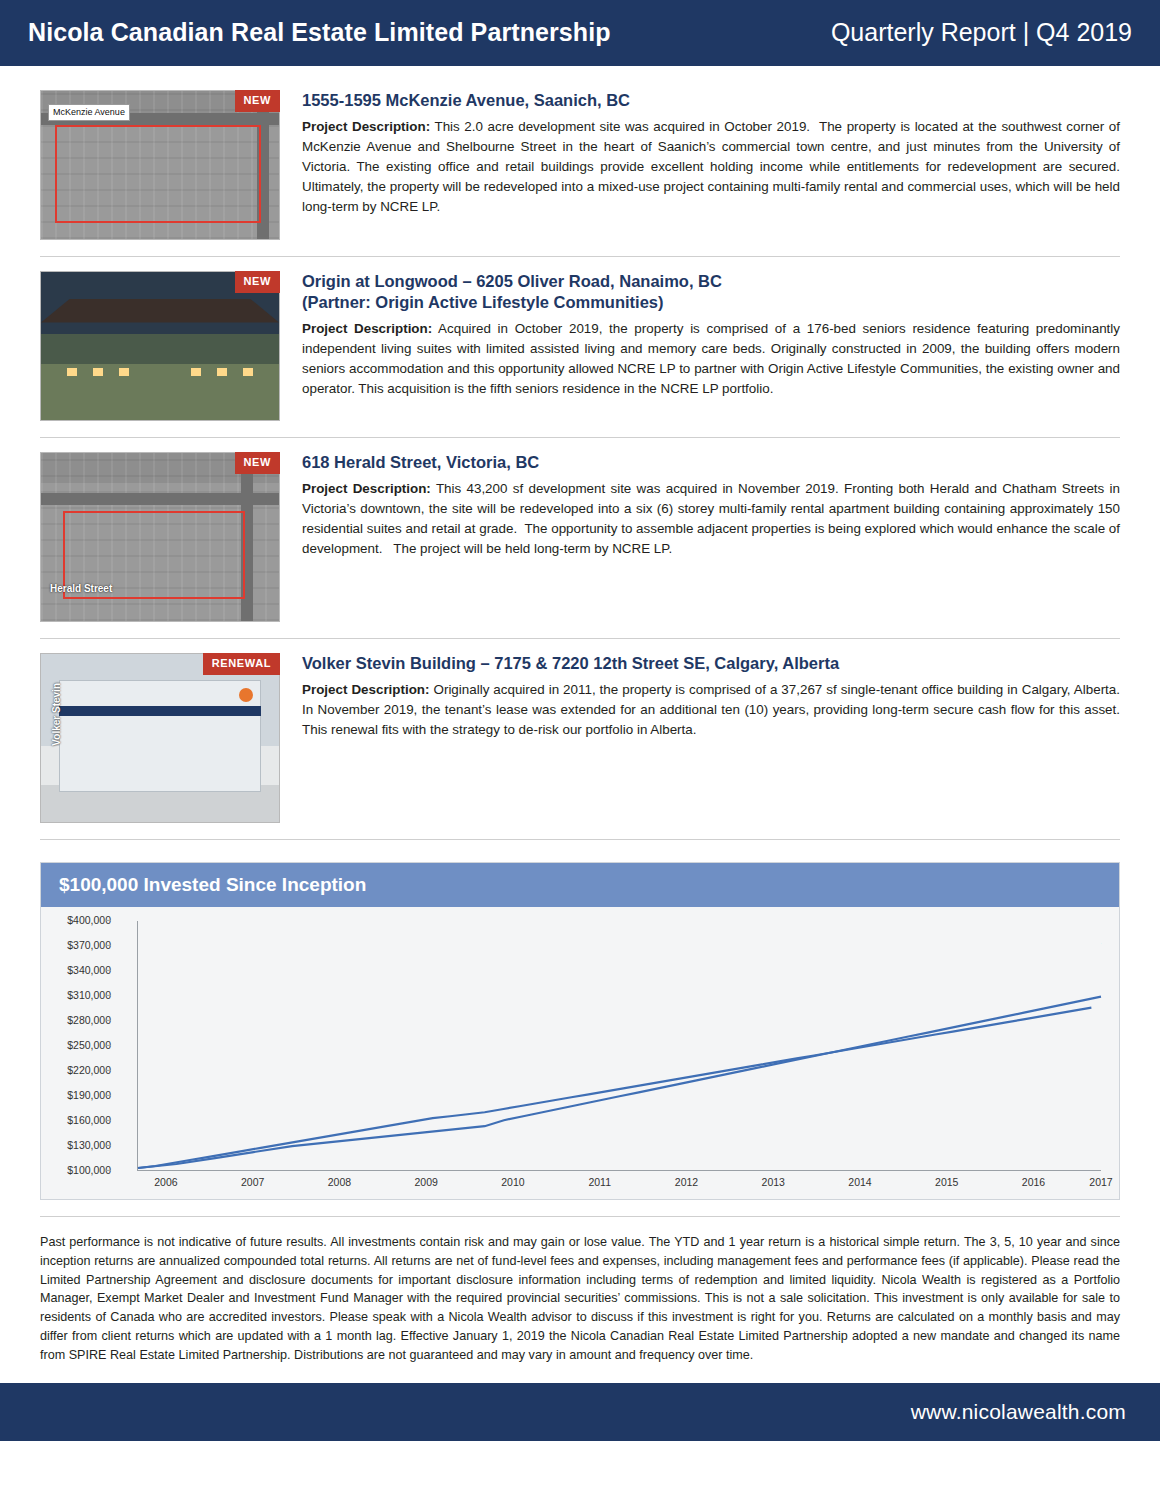Nicola Canadian Real Estate Limited Partnership
Quarterly Report | Q4 2019
NEW
McKenzie Avenue
1555-1595 McKenzie Avenue, Saanich, BC
Project Description: This 2.0 acre development site was acquired in October 2019. The property is located at the southwest corner of McKenzie Avenue and Shelbourne Street in the heart of Saanich’s commercial town centre, and just minutes from the University of Victoria. The existing office and retail buildings provide excellent holding income while entitlements for redevelopment are secured. Ultimately, the property will be redeveloped into a mixed-use project containing multi-family rental and commercial uses, which will be held long-term by NCRE LP.
NEW
Origin at Longwood – 6205 Oliver Road, Nanaimo, BC(Partner: Origin Active Lifestyle Communities)
Project Description: Acquired in October 2019, the property is comprised of a 176-bed seniors residence featuring predominantly independent living suites with limited assisted living and memory care beds. Originally constructed in 2009, the building offers modern seniors accommodation and this opportunity allowed NCRE LP to partner with Origin Active Lifestyle Communities, the existing owner and operator. This acquisition is the fifth seniors residence in the NCRE LP portfolio.
NEW
Herald Street
618 Herald Street, Victoria, BC
Project Description: This 43,200 sf development site was acquired in November 2019. Fronting both Herald and Chatham Streets in Victoria’s downtown, the site will be redeveloped into a six (6) storey multi-family rental apartment building containing approximately 150 residential suites and retail at grade. The opportunity to assemble adjacent properties is being explored which would enhance the scale of development. The project will be held long-term by NCRE LP.
RENEWAL
Volker Stevin
Volker Stevin Building – 7175 & 7220 12th Street SE, Calgary, Alberta
Project Description: Originally acquired in 2011, the property is comprised of a 37,267 sf single-tenant office building in Calgary, Alberta. In November 2019, the tenant’s lease was extended for an additional ten (10) years, providing long-term secure cash flow for this asset. This renewal fits with the strategy to de-risk our portfolio in Alberta.
$100,000 Invested Since Inception
$362,468
$400,000 $370,000 $340,000 $310,000 $280,000 $250,000 $220,000 $190,000 $160,000 $130,000 $100,000
2006 2007 2008 2009 2010 2011 2012 2013 2014 2015 2016 2017
x
Past performance is not indicative of future results. All investments contain risk and may gain or lose value. The YTD and 1 year return is a historical simple return. The 3, 5, 10 year and since inception returns are annualized compounded total returns. All returns are net of fund-level fees and expenses, including management fees and performance fees (if applicable). Please read the Limited Partnership Agreement and disclosure documents for important disclosure information including terms of redemption and limited liquidity. Nicola Wealth is registered as a Portfolio Manager, Exempt Market Dealer and Investment Fund Manager with the required provincial securities’ commissions. This is not a sale solicitation. This investment is only available for sale to residents of Canada who are accredited investors. Please speak with a Nicola Wealth advisor to discuss if this investment is right for you. Returns are calculated on a monthly basis and may differ from client returns which are updated with a 1 month lag. Effective January 1, 2019 the Nicola Canadian Real Estate Limited Partnership adopted a new mandate and changed its name from SPIRE Real Estate Limited Partnership. Distributions are not guaranteed and may vary in amount and frequency over time.
www.nicolawealth.com